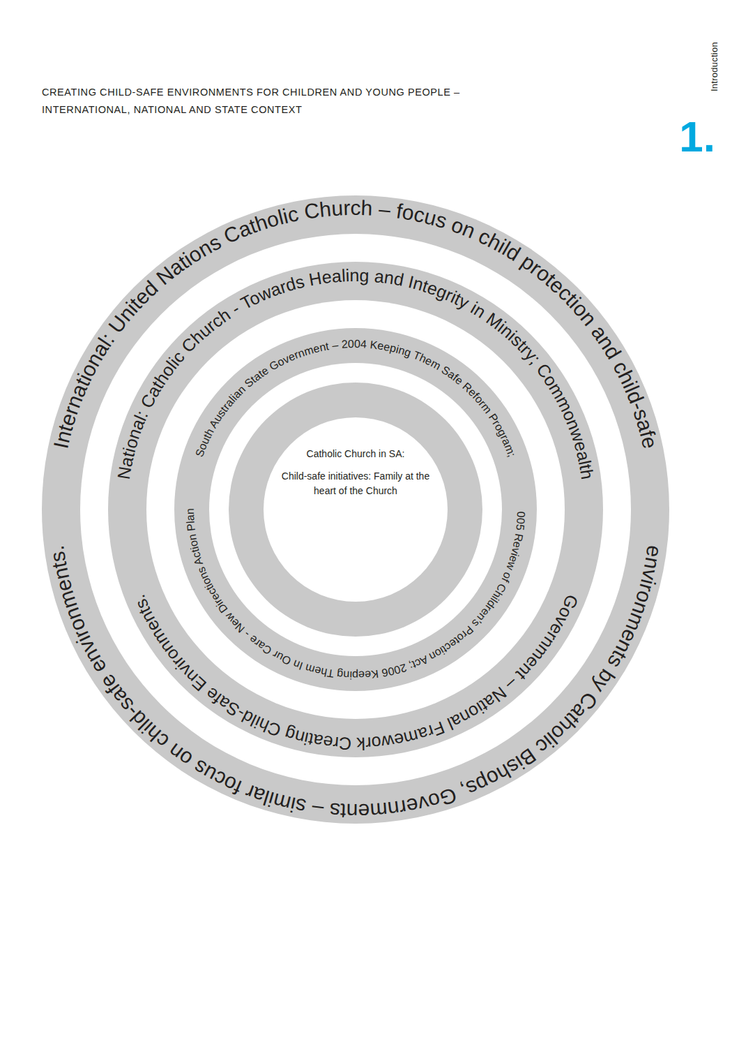Introduction 1.
Creating child-safe environments for children and young people –
international, national and state context
Catholic Church in SA:
Child-safe initiatives: Family at the heart of the Church
International: United Nations Catholic Church – focus on child protection and child-safe environments by Catholic Bishops, Governments – similar focus on child-safe environments. National: Catholic Church - Towards Healing and Integrity in Ministry; Commonwealth Government – National Framework Creating Child-Safe Environments. South Australian State Government – 2004 Keeping Them Safe Reform Program; 2005 Review of Children’s Protection Act; 2006 Keeping Them In Our Care - New Directions Action Plan.